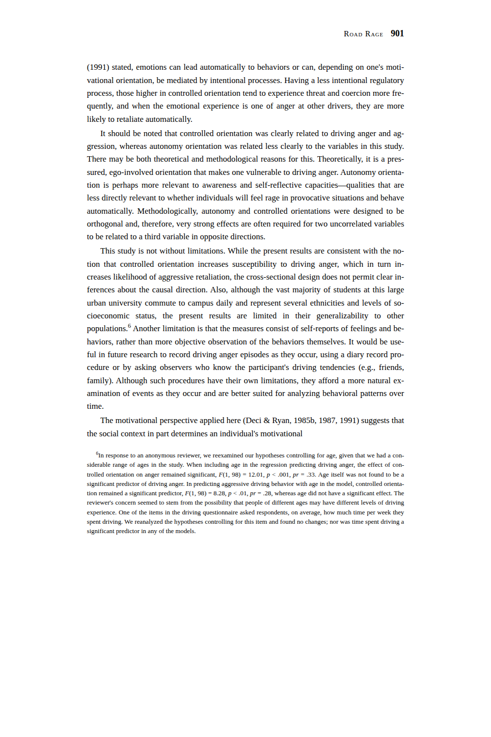Road Rage 901
(1991) stated, emotions can lead automatically to behaviors or can, depending on one's motivational orientation, be mediated by intentional processes. Having a less intentional regulatory process, those higher in controlled orientation tend to experience threat and coercion more frequently, and when the emotional experience is one of anger at other drivers, they are more likely to retaliate automatically.
It should be noted that controlled orientation was clearly related to driving anger and aggression, whereas autonomy orientation was related less clearly to the variables in this study. There may be both theoretical and methodological reasons for this. Theoretically, it is a pressured, ego-involved orientation that makes one vulnerable to driving anger. Autonomy orientation is perhaps more relevant to awareness and self-reflective capacities—qualities that are less directly relevant to whether individuals will feel rage in provocative situations and behave automatically. Methodologically, autonomy and controlled orientations were designed to be orthogonal and, therefore, very strong effects are often required for two uncorrelated variables to be related to a third variable in opposite directions.
This study is not without limitations. While the present results are consistent with the notion that controlled orientation increases susceptibility to driving anger, which in turn increases likelihood of aggressive retaliation, the cross-sectional design does not permit clear inferences about the causal direction. Also, although the vast majority of students at this large urban university commute to campus daily and represent several ethnicities and levels of socioeconomic status, the present results are limited in their generalizability to other populations.6 Another limitation is that the measures consist of self-reports of feelings and behaviors, rather than more objective observation of the behaviors themselves. It would be useful in future research to record driving anger episodes as they occur, using a diary record procedure or by asking observers who know the participant's driving tendencies (e.g., friends, family). Although such procedures have their own limitations, they afford a more natural examination of events as they occur and are better suited for analyzing behavioral patterns over time.
The motivational perspective applied here (Deci & Ryan, 1985b, 1987, 1991) suggests that the social context in part determines an individual's motivational
6In response to an anonymous reviewer, we reexamined our hypotheses controlling for age, given that we had a considerable range of ages in the study. When including age in the regression predicting driving anger, the effect of controlled orientation on anger remained significant, F(1, 98) = 12.01, p < .001, pr = .33. Age itself was not found to be a significant predictor of driving anger. In predicting aggressive driving behavior with age in the model, controlled orientation remained a significant predictor, F(1, 98) = 8.28, p < .01, pr = .28, whereas age did not have a significant effect. The reviewer's concern seemed to stem from the possibility that people of different ages may have different levels of driving experience. One of the items in the driving questionnaire asked respondents, on average, how much time per week they spent driving. We reanalyzed the hypotheses controlling for this item and found no changes; nor was time spent driving a significant predictor in any of the models.